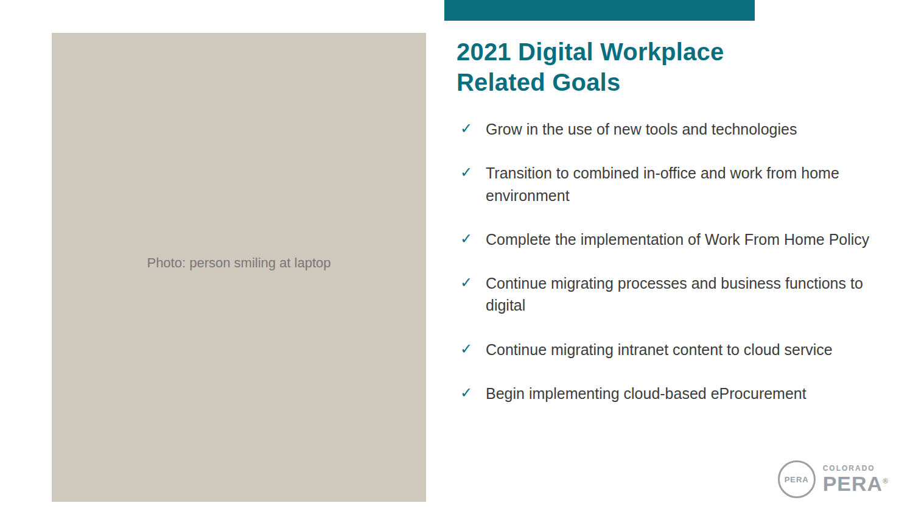2021 Digital Workplace
Related Goals
Grow in the use of new tools and technologies
Transition to combined in-office and work from home environment
Complete the implementation of Work From Home Policy
Continue migrating processes and business functions to digital
Continue migrating intranet content to cloud service
Begin implementing cloud-based eProcurement
PERA
COLORADO PERA®